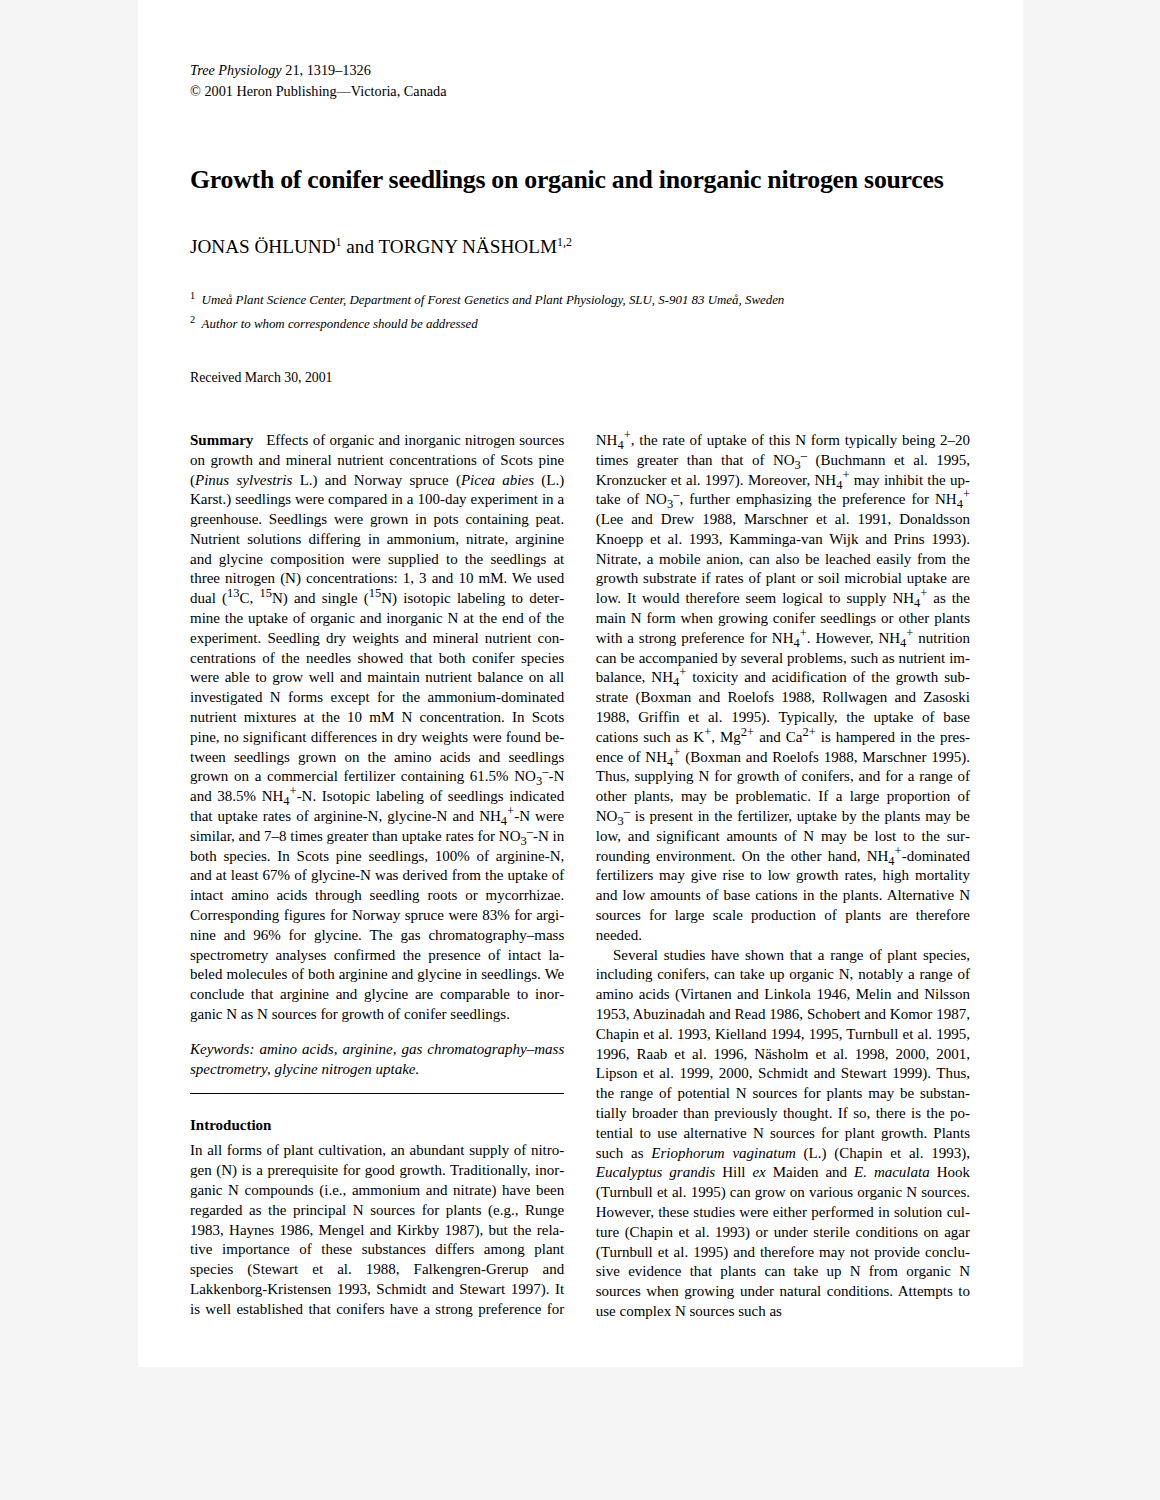Tree Physiology 21, 1319–1326
© 2001 Heron Publishing—Victoria, Canada
Growth of conifer seedlings on organic and inorganic nitrogen sources
JONAS ÖHLUND1 and TORGNY NÄSHOLM1,2
1 Umeå Plant Science Center, Department of Forest Genetics and Plant Physiology, SLU, S-901 83 Umeå, Sweden
2 Author to whom correspondence should be addressed
Received March 30, 2001
Summary Effects of organic and inorganic nitrogen sources on growth and mineral nutrient concentrations of Scots pine (Pinus sylvestris L.) and Norway spruce (Picea abies (L.) Karst.) seedlings were compared in a 100-day experiment in a greenhouse. Seedlings were grown in pots containing peat. Nutrient solutions differing in ammonium, nitrate, arginine and glycine composition were supplied to the seedlings at three nitrogen (N) concentrations: 1, 3 and 10 mM. We used dual (13C, 15N) and single (15N) isotopic labeling to determine the uptake of organic and inorganic N at the end of the experiment. Seedling dry weights and mineral nutrient concentrations of the needles showed that both conifer species were able to grow well and maintain nutrient balance on all investigated N forms except for the ammonium-dominated nutrient mixtures at the 10 mM N concentration. In Scots pine, no significant differences in dry weights were found between seedlings grown on the amino acids and seedlings grown on a commercial fertilizer containing 61.5% NO3–-N and 38.5% NH4+-N. Isotopic labeling of seedlings indicated that uptake rates of arginine-N, glycine-N and NH4+-N were similar, and 7–8 times greater than uptake rates for NO3–-N in both species. In Scots pine seedlings, 100% of arginine-N, and at least 67% of glycine-N was derived from the uptake of intact amino acids through seedling roots or mycorrhizae. Corresponding figures for Norway spruce were 83% for arginine and 96% for glycine. The gas chromatography–mass spectrometry analyses confirmed the presence of intact labeled molecules of both arginine and glycine in seedlings. We conclude that arginine and glycine are comparable to inorganic N as N sources for growth of conifer seedlings.
Keywords: amino acids, arginine, gas chromatography–mass spectrometry, glycine nitrogen uptake.
Introduction
In all forms of plant cultivation, an abundant supply of nitrogen (N) is a prerequisite for good growth. Traditionally, inorganic N compounds (i.e., ammonium and nitrate) have been regarded as the principal N sources for plants (e.g., Runge 1983, Haynes 1986, Mengel and Kirkby 1987), but the relative importance of these substances differs among plant species (Stewart et al. 1988, Falkengren-Grerup and Lakkenborg-Kristensen 1993, Schmidt and Stewart 1997). It is well established that conifers have a strong preference for NH4+, the rate of uptake of this N form typically being 2–20 times greater than that of NO3– (Buchmann et al. 1995, Kronzucker et al. 1997). Moreover, NH4+ may inhibit the uptake of NO3–, further emphasizing the preference for NH4+ (Lee and Drew 1988, Marschner et al. 1991, Donaldsson Knoepp et al. 1993, Kamminga-van Wijk and Prins 1993). Nitrate, a mobile anion, can also be leached easily from the growth substrate if rates of plant or soil microbial uptake are low. It would therefore seem logical to supply NH4+ as the main N form when growing conifer seedlings or other plants with a strong preference for NH4+. However, NH4+ nutrition can be accompanied by several problems, such as nutrient imbalance, NH4+ toxicity and acidification of the growth substrate (Boxman and Roelofs 1988, Rollwagen and Zasoski 1988, Griffin et al. 1995). Typically, the uptake of base cations such as K+, Mg2+ and Ca2+ is hampered in the presence of NH4+ (Boxman and Roelofs 1988, Marschner 1995). Thus, supplying N for growth of conifers, and for a range of other plants, may be problematic. If a large proportion of NO3– is present in the fertilizer, uptake by the plants may be low, and significant amounts of N may be lost to the surrounding environment. On the other hand, NH4+-dominated fertilizers may give rise to low growth rates, high mortality and low amounts of base cations in the plants. Alternative N sources for large scale production of plants are therefore needed.
Several studies have shown that a range of plant species, including conifers, can take up organic N, notably a range of amino acids (Virtanen and Linkola 1946, Melin and Nilsson 1953, Abuzinadah and Read 1986, Schobert and Komor 1987, Chapin et al. 1993, Kielland 1994, 1995, Turnbull et al. 1995, 1996, Raab et al. 1996, Näsholm et al. 1998, 2000, 2001, Lipson et al. 1999, 2000, Schmidt and Stewart 1999). Thus, the range of potential N sources for plants may be substantially broader than previously thought. If so, there is the potential to use alternative N sources for plant growth. Plants such as Eriophorum vaginatum (L.) (Chapin et al. 1993), Eucalyptus grandis Hill ex Maiden and E. maculata Hook (Turnbull et al. 1995) can grow on various organic N sources. However, these studies were either performed in solution culture (Chapin et al. 1993) or under sterile conditions on agar (Turnbull et al. 1995) and therefore may not provide conclusive evidence that plants can take up N from organic N sources when growing under natural conditions. Attempts to use complex N sources such as